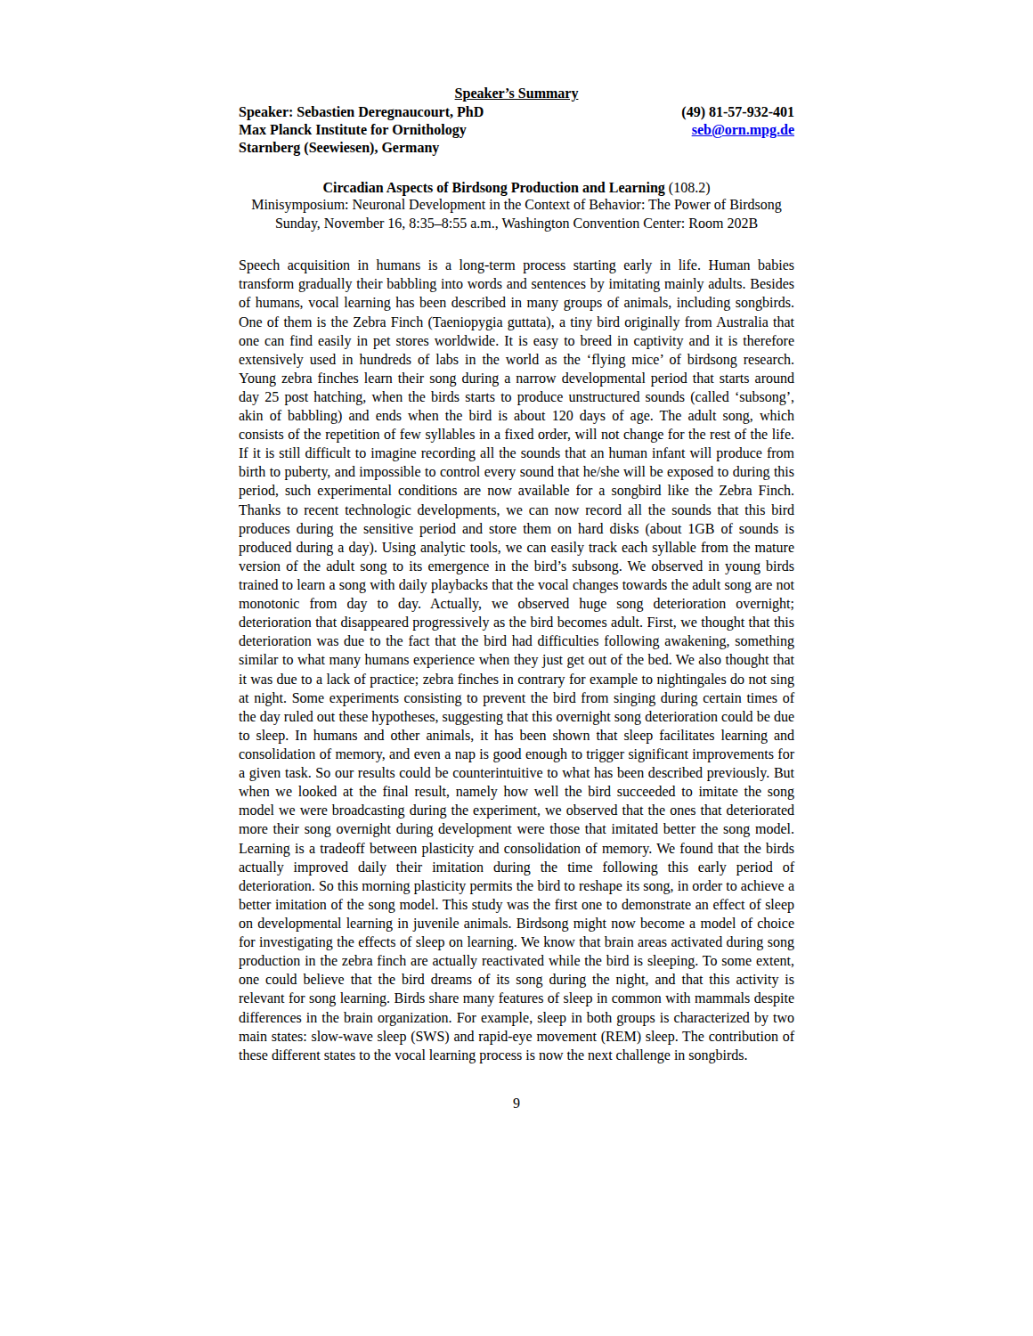Speaker’s Summary
| Speaker: Sebastien Deregnaucourt, PhD | (49) 81-57-932-401 |
| Max Planck Institute for Ornithology | seb@orn.mpg.de |
| Starnberg (Seewiesen), Germany | |
Circadian Aspects of Birdsong Production and Learning (108.2)
Minisymposium: Neuronal Development in the Context of Behavior: The Power of Birdsong
Sunday, November 16, 8:35–8:55 a.m., Washington Convention Center: Room 202B
Speech acquisition in humans is a long-term process starting early in life. Human babies transform gradually their babbling into words and sentences by imitating mainly adults. Besides of humans, vocal learning has been described in many groups of animals, including songbirds. One of them is the Zebra Finch (Taeniopygia guttata), a tiny bird originally from Australia that one can find easily in pet stores worldwide. It is easy to breed in captivity and it is therefore extensively used in hundreds of labs in the world as the ‘flying mice’ of birdsong research. Young zebra finches learn their song during a narrow developmental period that starts around day 25 post hatching, when the birds starts to produce unstructured sounds (called ‘subsong’, akin of babbling) and ends when the bird is about 120 days of age. The adult song, which consists of the repetition of few syllables in a fixed order, will not change for the rest of the life. If it is still difficult to imagine recording all the sounds that an human infant will produce from birth to puberty, and impossible to control every sound that he/she will be exposed to during this period, such experimental conditions are now available for a songbird like the Zebra Finch. Thanks to recent technologic developments, we can now record all the sounds that this bird produces during the sensitive period and store them on hard disks (about 1GB of sounds is produced during a day). Using analytic tools, we can easily track each syllable from the mature version of the adult song to its emergence in the bird’s subsong. We observed in young birds trained to learn a song with daily playbacks that the vocal changes towards the adult song are not monotonic from day to day. Actually, we observed huge song deterioration overnight; deterioration that disappeared progressively as the bird becomes adult. First, we thought that this deterioration was due to the fact that the bird had difficulties following awakening, something similar to what many humans experience when they just get out of the bed. We also thought that it was due to a lack of practice; zebra finches in contrary for example to nightingales do not sing at night. Some experiments consisting to prevent the bird from singing during certain times of the day ruled out these hypotheses, suggesting that this overnight song deterioration could be due to sleep. In humans and other animals, it has been shown that sleep facilitates learning and consolidation of memory, and even a nap is good enough to trigger significant improvements for a given task. So our results could be counterintuitive to what has been described previously. But when we looked at the final result, namely how well the bird succeeded to imitate the song model we were broadcasting during the experiment, we observed that the ones that deteriorated more their song overnight during development were those that imitated better the song model. Learning is a tradeoff between plasticity and consolidation of memory. We found that the birds actually improved daily their imitation during the time following this early period of deterioration. So this morning plasticity permits the bird to reshape its song, in order to achieve a better imitation of the song model. This study was the first one to demonstrate an effect of sleep on developmental learning in juvenile animals. Birdsong might now become a model of choice for investigating the effects of sleep on learning. We know that brain areas activated during song production in the zebra finch are actually reactivated while the bird is sleeping. To some extent, one could believe that the bird dreams of its song during the night, and that this activity is relevant for song learning. Birds share many features of sleep in common with mammals despite differences in the brain organization. For example, sleep in both groups is characterized by two main states: slow-wave sleep (SWS) and rapid-eye movement (REM) sleep. The contribution of these different states to the vocal learning process is now the next challenge in songbirds.
9